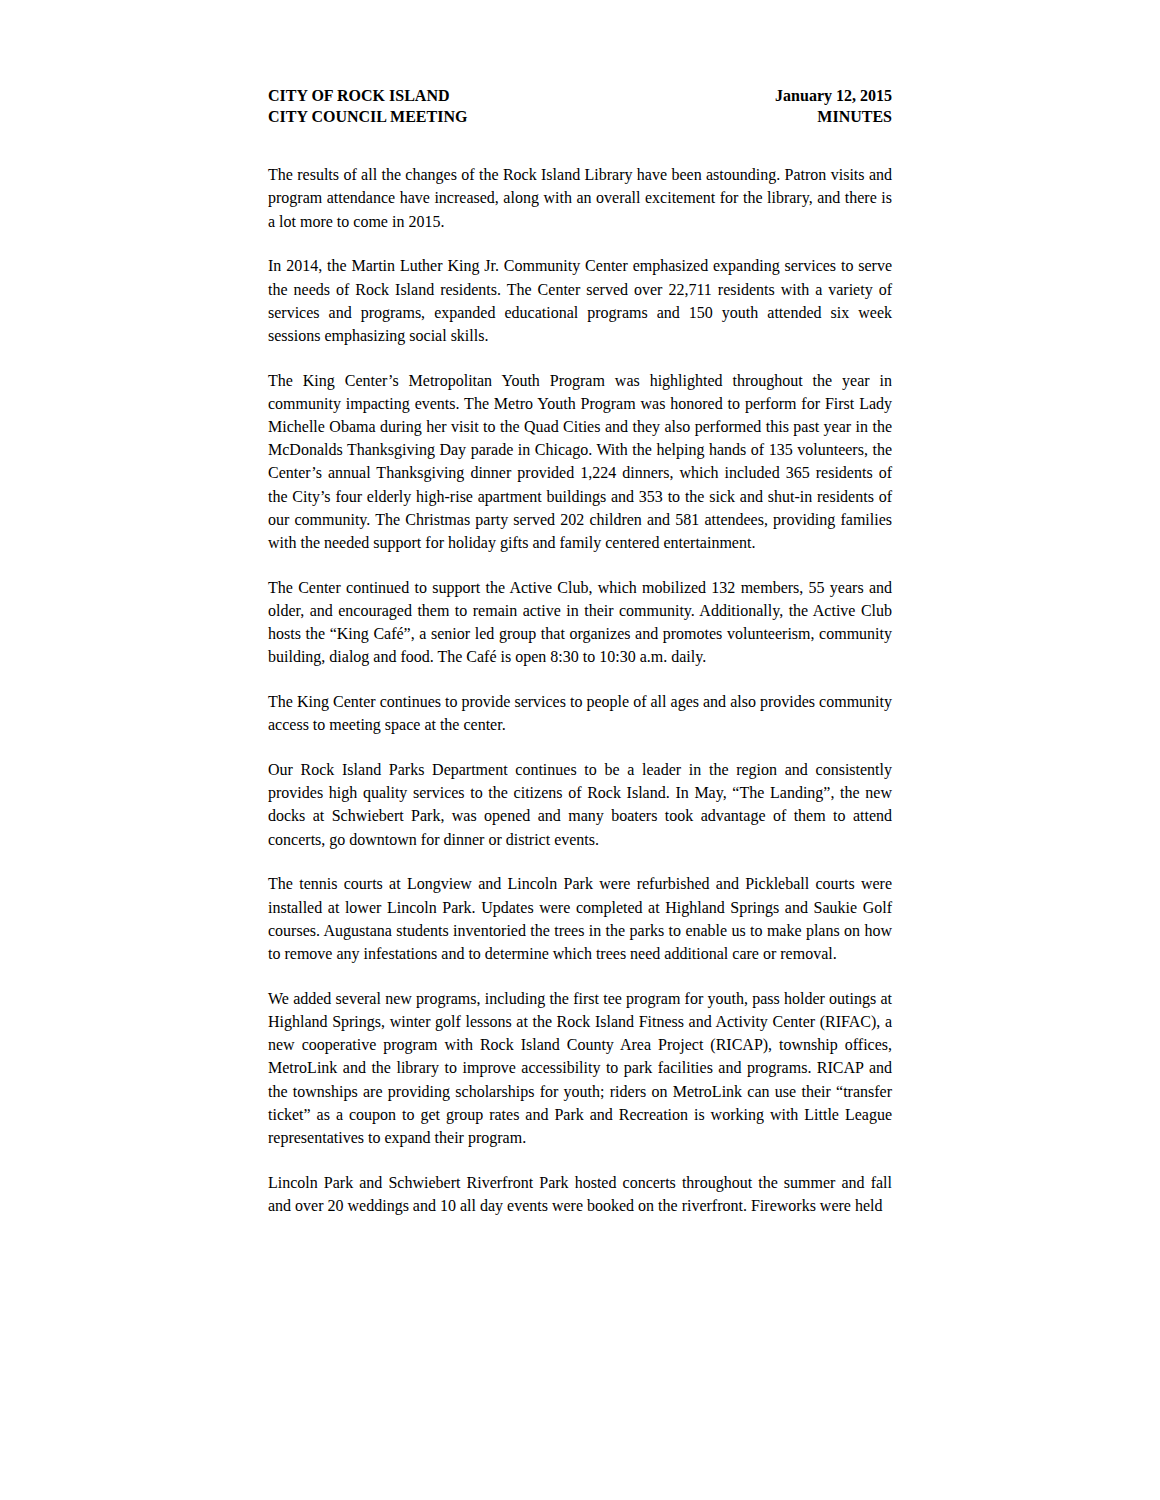| CITY OF ROCK ISLAND | January 12, 2015 |
| CITY COUNCIL MEETING | MINUTES |
The results of all the changes of the Rock Island Library have been astounding. Patron visits and program attendance have increased, along with an overall excitement for the library, and there is a lot more to come in 2015.
In 2014, the Martin Luther King Jr. Community Center emphasized expanding services to serve the needs of Rock Island residents. The Center served over 22,711 residents with a variety of services and programs, expanded educational programs and 150 youth attended six week sessions emphasizing social skills.
The King Center’s Metropolitan Youth Program was highlighted throughout the year in community impacting events. The Metro Youth Program was honored to perform for First Lady Michelle Obama during her visit to the Quad Cities and they also performed this past year in the McDonalds Thanksgiving Day parade in Chicago. With the helping hands of 135 volunteers, the Center’s annual Thanksgiving dinner provided 1,224 dinners, which included 365 residents of the City’s four elderly high-rise apartment buildings and 353 to the sick and shut-in residents of our community. The Christmas party served 202 children and 581 attendees, providing families with the needed support for holiday gifts and family centered entertainment.
The Center continued to support the Active Club, which mobilized 132 members, 55 years and older, and encouraged them to remain active in their community. Additionally, the Active Club hosts the “King Café”, a senior led group that organizes and promotes volunteerism, community building, dialog and food. The Café is open 8:30 to 10:30 a.m. daily.
The King Center continues to provide services to people of all ages and also provides community access to meeting space at the center.
Our Rock Island Parks Department continues to be a leader in the region and consistently provides high quality services to the citizens of Rock Island. In May, “The Landing”, the new docks at Schwiebert Park, was opened and many boaters took advantage of them to attend concerts, go downtown for dinner or district events.
The tennis courts at Longview and Lincoln Park were refurbished and Pickleball courts were installed at lower Lincoln Park. Updates were completed at Highland Springs and Saukie Golf courses. Augustana students inventoried the trees in the parks to enable us to make plans on how to remove any infestations and to determine which trees need additional care or removal.
We added several new programs, including the first tee program for youth, pass holder outings at Highland Springs, winter golf lessons at the Rock Island Fitness and Activity Center (RIFAC), a new cooperative program with Rock Island County Area Project (RICAP), township offices, MetroLink and the library to improve accessibility to park facilities and programs. RICAP and the townships are providing scholarships for youth; riders on MetroLink can use their “transfer ticket” as a coupon to get group rates and Park and Recreation is working with Little League representatives to expand their program.
Lincoln Park and Schwiebert Riverfront Park hosted concerts throughout the summer and fall and over 20 weddings and 10 all day events were booked on the riverfront. Fireworks were held